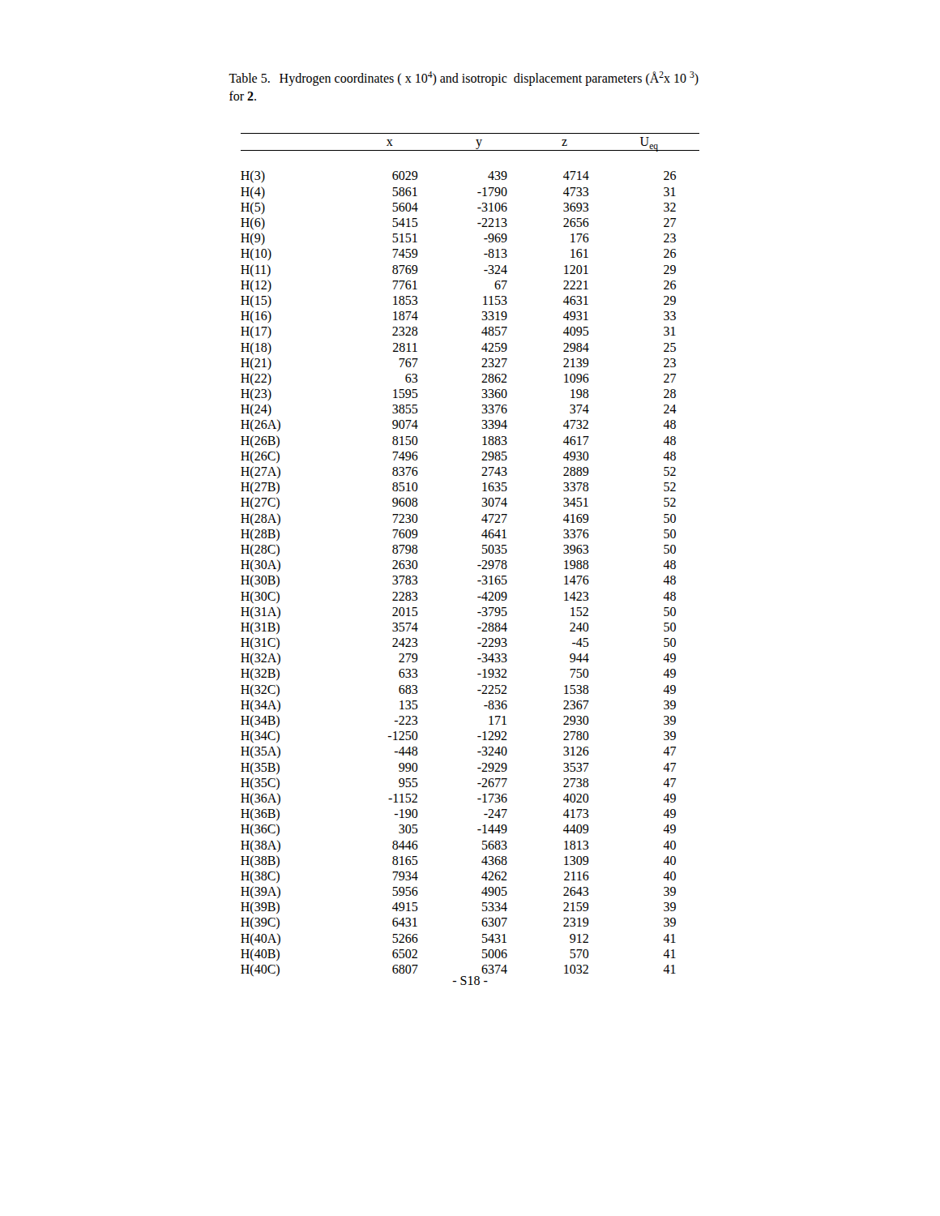Table 5. Hydrogen coordinates ( x 104) and isotropic displacement parameters (Å2x 10 3) for 2.
| | x | y | z | U eq |
| --- | --- | --- | --- | --- |
| H(3) | 6029 | 439 | 4714 | 26 |
| H(4) | 5861 | -1790 | 4733 | 31 |
| H(5) | 5604 | -3106 | 3693 | 32 |
| H(6) | 5415 | -2213 | 2656 | 27 |
| H(9) | 5151 | -969 | 176 | 23 |
| H(10) | 7459 | -813 | 161 | 26 |
| H(11) | 8769 | -324 | 1201 | 29 |
| H(12) | 7761 | 67 | 2221 | 26 |
| H(15) | 1853 | 1153 | 4631 | 29 |
| H(16) | 1874 | 3319 | 4931 | 33 |
| H(17) | 2328 | 4857 | 4095 | 31 |
| H(18) | 2811 | 4259 | 2984 | 25 |
| H(21) | 767 | 2327 | 2139 | 23 |
| H(22) | 63 | 2862 | 1096 | 27 |
| H(23) | 1595 | 3360 | 198 | 28 |
| H(24) | 3855 | 3376 | 374 | 24 |
| H(26A) | 9074 | 3394 | 4732 | 48 |
| H(26B) | 8150 | 1883 | 4617 | 48 |
| H(26C) | 7496 | 2985 | 4930 | 48 |
| H(27A) | 8376 | 2743 | 2889 | 52 |
| H(27B) | 8510 | 1635 | 3378 | 52 |
| H(27C) | 9608 | 3074 | 3451 | 52 |
| H(28A) | 7230 | 4727 | 4169 | 50 |
| H(28B) | 7609 | 4641 | 3376 | 50 |
| H(28C) | 8798 | 5035 | 3963 | 50 |
| H(30A) | 2630 | -2978 | 1988 | 48 |
| H(30B) | 3783 | -3165 | 1476 | 48 |
| H(30C) | 2283 | -4209 | 1423 | 48 |
| H(31A) | 2015 | -3795 | 152 | 50 |
| H(31B) | 3574 | -2884 | 240 | 50 |
| H(31C) | 2423 | -2293 | -45 | 50 |
| H(32A) | 279 | -3433 | 944 | 49 |
| H(32B) | 633 | -1932 | 750 | 49 |
| H(32C) | 683 | -2252 | 1538 | 49 |
| H(34A) | 135 | -836 | 2367 | 39 |
| H(34B) | -223 | 171 | 2930 | 39 |
| H(34C) | -1250 | -1292 | 2780 | 39 |
| H(35A) | -448 | -3240 | 3126 | 47 |
| H(35B) | 990 | -2929 | 3537 | 47 |
| H(35C) | 955 | -2677 | 2738 | 47 |
| H(36A) | -1152 | -1736 | 4020 | 49 |
| H(36B) | -190 | -247 | 4173 | 49 |
| H(36C) | 305 | -1449 | 4409 | 49 |
| H(38A) | 8446 | 5683 | 1813 | 40 |
| H(38B) | 8165 | 4368 | 1309 | 40 |
| H(38C) | 7934 | 4262 | 2116 | 40 |
| H(39A) | 5956 | 4905 | 2643 | 39 |
| H(39B) | 4915 | 5334 | 2159 | 39 |
| H(39C) | 6431 | 6307 | 2319 | 39 |
| H(40A) | 5266 | 5431 | 912 | 41 |
| H(40B) | 6502 | 5006 | 570 | 41 |
| H(40C) | 6807 | 6374 | 1032 | 41 |
- S18 -